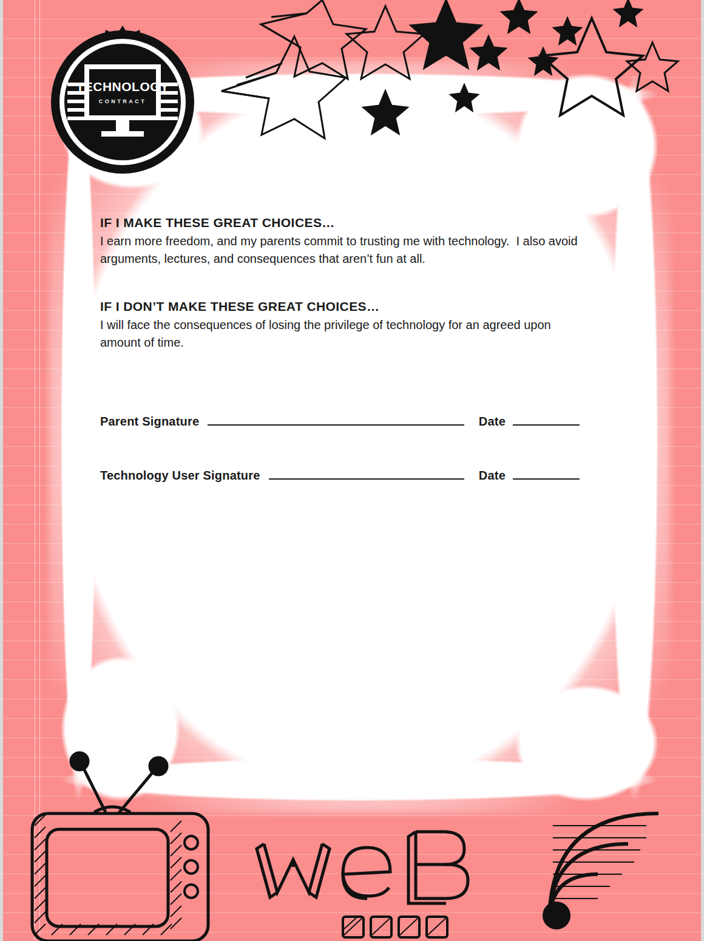TECHNOLOGY CONTRACT
If I make these great choices…
I earn more freedom, and my parents commit to trusting me with technology. I also avoid arguments, lectures, and consequences that aren’t fun at all.
If I don’t make these great choices…
I will face the consequences of losing the privilege of technology for an agreed upon amount of time.
Parent Signature Date
Technology User Signature Date